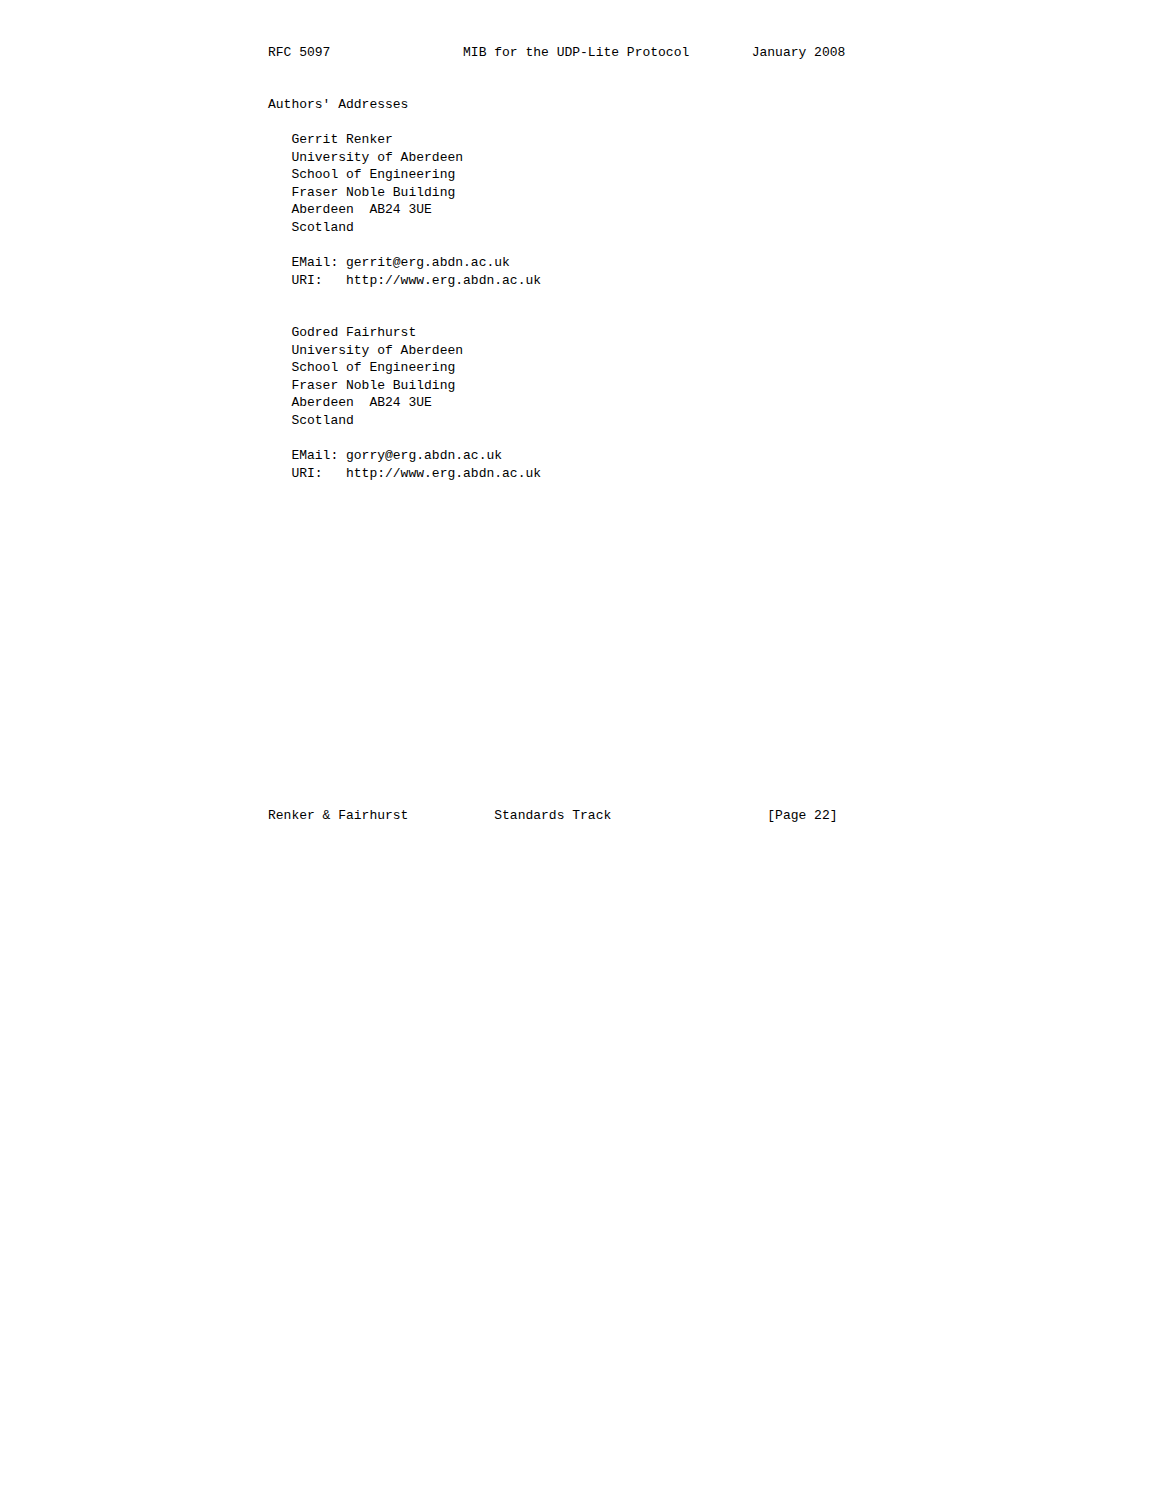RFC 5097                 MIB for the UDP-Lite Protocol        January 2008
Authors' Addresses

   Gerrit Renker
   University of Aberdeen
   School of Engineering
   Fraser Noble Building
   Aberdeen  AB24 3UE
   Scotland

   EMail: gerrit@erg.abdn.ac.uk
   URI:   http://www.erg.abdn.ac.uk


   Godred Fairhurst
   University of Aberdeen
   School of Engineering
   Fraser Noble Building
   Aberdeen  AB24 3UE
   Scotland

   EMail: gorry@erg.abdn.ac.uk
   URI:   http://www.erg.abdn.ac.uk
Renker & Fairhurst           Standards Track                    [Page 22]